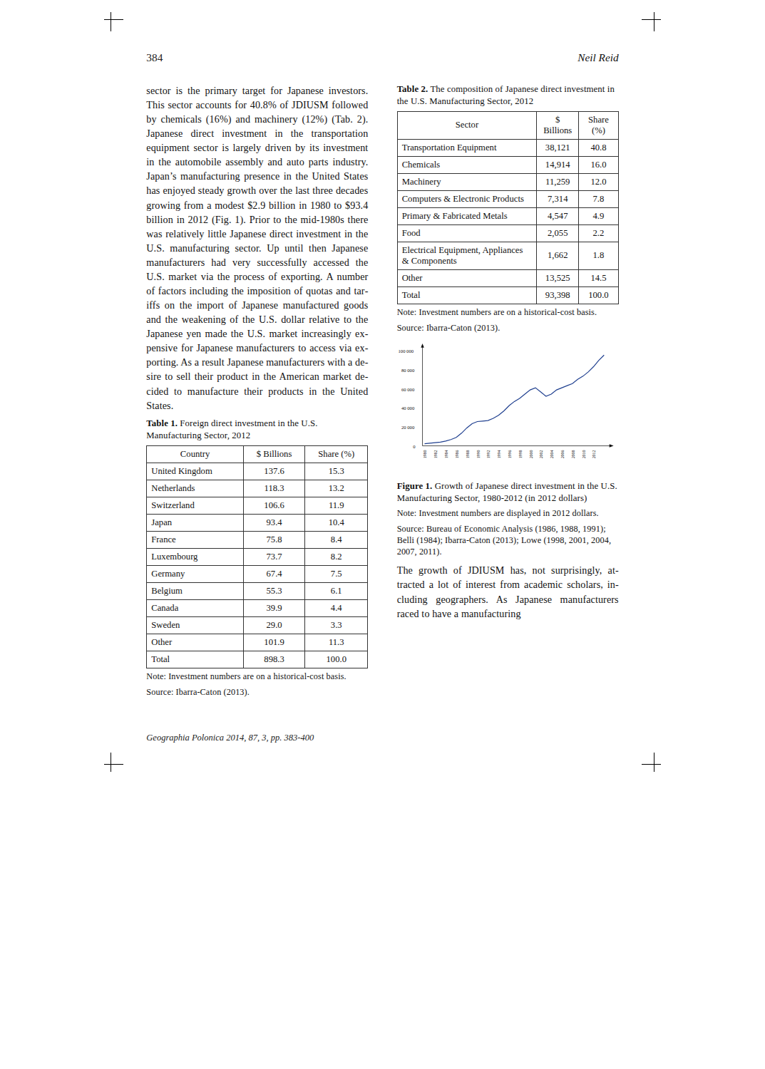384 Neil Reid
sector is the primary target for Japanese investors. This sector accounts for 40.8% of JDIUSM followed by chemicals (16%) and machinery (12%) (Tab. 2). Japanese direct investment in the transportation equipment sector is largely driven by its investment in the automobile assembly and auto parts industry. Japan’s manufacturing presence in the United States has enjoyed steady growth over the last three decades growing from a modest $2.9 billion in 1980 to $93.4 billion in 2012 (Fig. 1). Prior to the mid-1980s there was relatively little Japanese direct investment in the U.S. manufacturing sector. Up until then Japanese manufacturers had very successfully accessed the U.S. market via the process of exporting. A number of factors including the imposition of quotas and tariffs on the import of Japanese manufactured goods and the weakening of the U.S. dollar relative to the Japanese yen made the U.S. market increasingly expensive for Japanese manufacturers to access via exporting. As a result Japanese manufacturers with a desire to sell their product in the American market decided to manufacture their products in the United States.
Table 1. Foreign direct investment in the U.S. Manufacturing Sector, 2012
| Country | $ Billions | Share (%) |
| --- | --- | --- |
| United Kingdom | 137.6 | 15.3 |
| Netherlands | 118.3 | 13.2 |
| Switzerland | 106.6 | 11.9 |
| Japan | 93.4 | 10.4 |
| France | 75.8 | 8.4 |
| Luxembourg | 73.7 | 8.2 |
| Germany | 67.4 | 7.5 |
| Belgium | 55.3 | 6.1 |
| Canada | 39.9 | 4.4 |
| Sweden | 29.0 | 3.3 |
| Other | 101.9 | 11.3 |
| Total | 898.3 | 100.0 |
Note: Investment numbers are on a historical-cost basis.
Source: Ibarra-Caton (2013).
Geographia Polonica 2014, 87, 3, pp. 383-400
Table 2. The composition of Japanese direct investment in the U.S. Manufacturing Sector, 2012
| Sector | $ Billions | Share (%) |
| --- | --- | --- |
| Transportation Equipment | 38,121 | 40.8 |
| Chemicals | 14,914 | 16.0 |
| Machinery | 11,259 | 12.0 |
| Computers & Electronic Products | 7,314 | 7.8 |
| Primary & Fabricated Metals | 4,547 | 4.9 |
| Food | 2,055 | 2.2 |
| Electrical Equipment, Appliances & Components | 1,662 | 1.8 |
| Other | 13,525 | 14.5 |
| Total | 93,398 | 100.0 |
Note: Investment numbers are on a historical-cost basis.
Source: Ibarra-Caton (2013).
100 000 80 000 60 000 40 000 20 000 0 1980 1982 1984 1986 1988 1990 1992 1994 1996 1998 2000 2002 2004 2006 2008 2010 2012
Figure 1. Growth of Japanese direct investment in the U.S. Manufacturing Sector, 1980-2012 (in 2012 dollars)
Note: Investment numbers are displayed in 2012 dollars.
Source: Bureau of Economic Analysis (1986, 1988, 1991); Belli (1984); Ibarra-Caton (2013); Lowe (1998, 2001, 2004, 2007, 2011).
The growth of JDIUSM has, not surprisingly, attracted a lot of interest from academic scholars, including geographers. As Japanese manufacturers raced to have a manufacturing